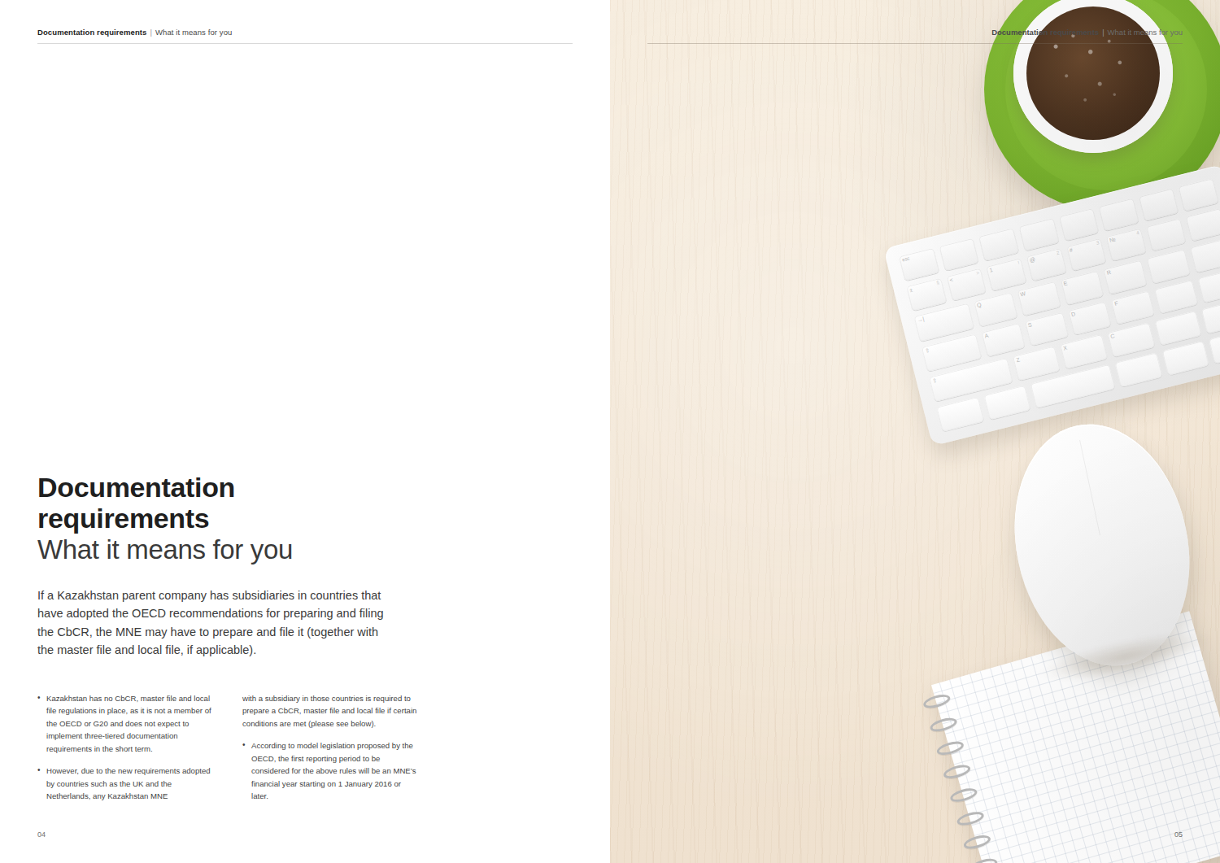Documentation requirements|What it means for you
Documentation
requirements
What it means for you
If a Kazakhstan parent company has subsidiaries in countries that have adopted the OECD recommendations for preparing and filing the CbCR, the MNE may have to prepare and file it (together with the master file and local file, if applicable).
Kazakhstan has no CbCR, master file and local file regulations in place, as it is not a member of the OECD or G20 and does not expect to implement three-tiered documentation requirements in the short term.
However, due to the new requirements adopted by countries such as the UK and the Netherlands, any Kazakhstan MNE
with a subsidiary in those countries is required to prepare a CbCR, master file and local file if certain conditions are met (please see below).
According to model legislation proposed by the OECD, the first reporting period to be considered for the above rules will be an MNE’s financial year starting on 1 January 2016 or later.
04
Documentation requirements|What it means for you
esc
±§
<>
1!
@2
#3
№4
→|
Q
W
E
R
⇧
A
S
D
F
⇧
Z
X
C
05